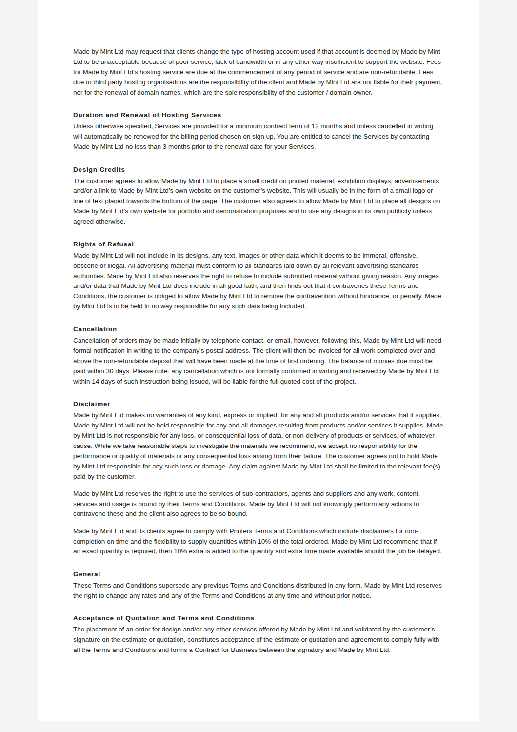Made by Mint Ltd may request that clients change the type of hosting account used if that account is deemed by Made by Mint Ltd to be unacceptable because of poor service, lack of bandwidth or in any other way insufficient to support the website. Fees for Made by Mint Ltd’s hosting service are due at the commencement of any period of service and are non-refundable. Fees due to third party hosting organisations are the responsibility of the client and Made by Mint Ltd are not liable for their payment, nor for the renewal of domain names, which are the sole responsibility of the customer / domain owner.
Duration and Renewal of Hosting Services
Unless otherwise specified, Services are provided for a minimum contract term of 12 months and unless cancelled in writing will automatically be renewed for the billing period chosen on sign up. You are entitled to cancel the Services by contacting Made by Mint Ltd no less than 3 months prior to the renewal date for your Services.
Design Credits
The customer agrees to allow Made by Mint Ltd to place a small credit on printed material, exhibition displays, advertisements and/or a link to Made by Mint Ltd’s own website on the customer’s website. This will usually be in the form of a small logo or line of text placed towards the bottom of the page. The customer also agrees to allow Made by Mint Ltd to place all designs on Made by Mint Ltd’s own website for portfolio and demonstration purposes and to use any designs in its own publicity unless agreed otherwise.
Rights of Refusal
Made by Mint Ltd will not include in its designs, any text, images or other data which it deems to be immoral, offensive, obscene or illegal. All advertising material must conform to all standards laid down by all relevant advertising standards authorities. Made by Mint Ltd also reserves the right to refuse to include submitted material without giving reason. Any images and/or data that Made by Mint Ltd does include in all good faith, and then finds out that it contravenes these Terms and Conditions, the customer is obliged to allow Made by Mint Ltd to remove the contravention without hindrance, or penalty. Made by Mint Ltd is to be held in no way responsible for any such data being included.
Cancellation
Cancellation of orders may be made initially by telephone contact, or email, however, following this, Made by Mint Ltd will need formal notification in writing to the company’s postal address. The client will then be invoiced for all work completed over and above the non-refundable deposit that will have been made at the time of first ordering. The balance of monies due must be paid within 30 days. Please note: any cancellation which is not formally confirmed in writing and received by Made by Mint Ltd within 14 days of such instruction being issued, will be liable for the full quoted cost of the project.
Disclaimer
Made by Mint Ltd makes no warranties of any kind, express or implied, for any and all products and/or services that it supplies. Made by Mint Ltd will not be held responsible for any and all damages resulting from products and/or services it supplies. Made by Mint Ltd is not responsible for any loss, or consequential loss of data, or non-delivery of products or services, of whatever cause. While we take reasonable steps to investigate the materials we recommend, we accept no responsibility for the performance or quality of materials or any consequential loss arising from their failure. The customer agrees not to hold Made by Mint Ltd responsible for any such loss or damage. Any claim against Made by Mint Ltd shall be limited to the relevant fee(s) paid by the customer.
Made by Mint Ltd reserves the right to use the services of sub-contractors, agents and suppliers and any work, content, services and usage is bound by their Terms and Conditions. Made by Mint Ltd will not knowingly perform any actions to contravene these and the client also agrees to be so bound.
Made by Mint Ltd and its clients agree to comply with Printers Terms and Conditions which include disclaimers for non-completion on time and the flexibility to supply quantities within 10% of the total ordered. Made by Mint Ltd recommend that if an exact quantity is required, then 10% extra is added to the quantity and extra time made available should the job be delayed.
General
These Terms and Conditions supersede any previous Terms and Conditions distributed in any form. Made by Mint Ltd reserves the right to change any rates and any of the Terms and Conditions at any time and without prior notice.
Acceptance of Quotation and Terms and Conditions
The placement of an order for design and/or any other services offered by Made by Mint Ltd and validated by the customer’s signature on the estimate or quotation, constitutes acceptance of the estimate or quotation and agreement to comply fully with all the Terms and Conditions and forms a Contract for Business between the signatory and Made by Mint Ltd.